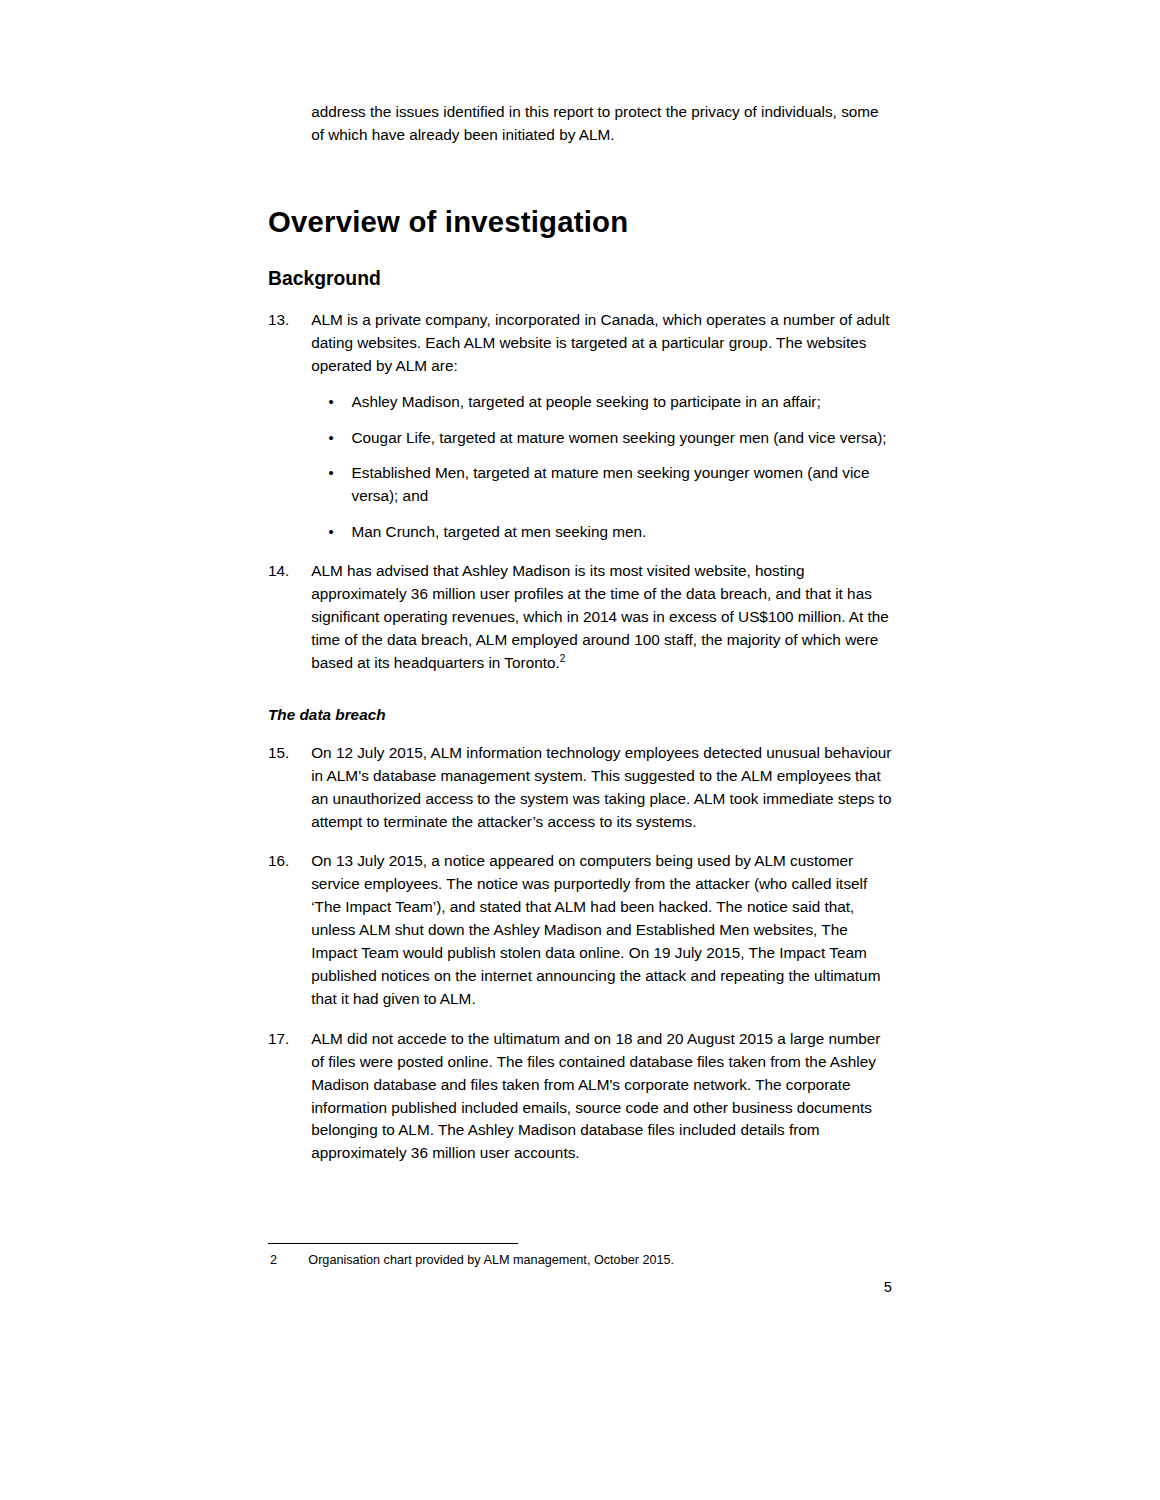address the issues identified in this report to protect the privacy of individuals, some of which have already been initiated by ALM.
Overview of investigation
Background
ALM is a private company, incorporated in Canada, which operates a number of adult dating websites. Each ALM website is targeted at a particular group. The websites operated by ALM are:
Ashley Madison, targeted at people seeking to participate in an affair;
Cougar Life, targeted at mature women seeking younger men (and vice versa);
Established Men, targeted at mature men seeking younger women (and vice versa); and
Man Crunch, targeted at men seeking men.
ALM has advised that Ashley Madison is its most visited website, hosting approximately 36 million user profiles at the time of the data breach, and that it has significant operating revenues, which in 2014 was in excess of US$100 million. At the time of the data breach, ALM employed around 100 staff, the majority of which were based at its headquarters in Toronto.2
The data breach
On 12 July 2015, ALM information technology employees detected unusual behaviour in ALM’s database management system. This suggested to the ALM employees that an unauthorized access to the system was taking place. ALM took immediate steps to attempt to terminate the attacker’s access to its systems.
On 13 July 2015, a notice appeared on computers being used by ALM customer service employees. The notice was purportedly from the attacker (who called itself ‘The Impact Team’), and stated that ALM had been hacked. The notice said that, unless ALM shut down the Ashley Madison and Established Men websites, The Impact Team would publish stolen data online. On 19 July 2015, The Impact Team published notices on the internet announcing the attack and repeating the ultimatum that it had given to ALM.
ALM did not accede to the ultimatum and on 18 and 20 August 2015 a large number of files were posted online. The files contained database files taken from the Ashley Madison database and files taken from ALM's corporate network. The corporate information published included emails, source code and other business documents belonging to ALM. The Ashley Madison database files included details from approximately 36 million user accounts.
2 Organisation chart provided by ALM management, October 2015.
5